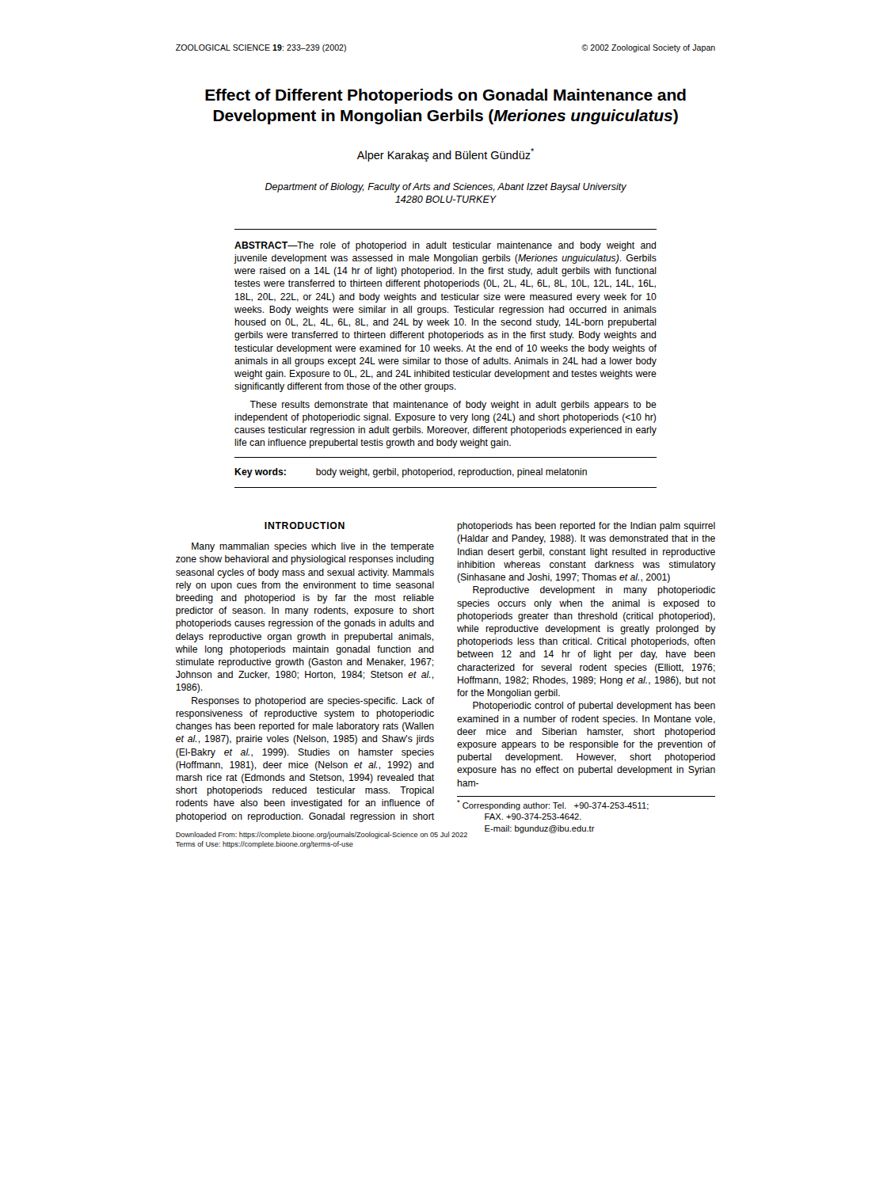ZOOLOGICAL SCIENCE 19: 233–239 (2002)
© 2002 Zoological Society of Japan
Effect of Different Photoperiods on Gonadal Maintenance and
Development in Mongolian Gerbils (Meriones unguiculatus)
Alper Karakaş and Bülent Gündüz*
Department of Biology, Faculty of Arts and Sciences, Abant Izzet Baysal University
14280 BOLU-TURKEY
ABSTRACT—The role of photoperiod in adult testicular maintenance and body weight and juvenile development was assessed in male Mongolian gerbils (Meriones unguiculatus). Gerbils were raised on a 14L (14 hr of light) photoperiod. In the first study, adult gerbils with functional testes were transferred to thirteen different photoperiods (0L, 2L, 4L, 6L, 8L, 10L, 12L, 14L, 16L, 18L, 20L, 22L, or 24L) and body weights and testicular size were measured every week for 10 weeks. Body weights were similar in all groups. Testicular regression had occurred in animals housed on 0L, 2L, 4L, 6L, 8L, and 24L by week 10. In the second study, 14L-born prepubertal gerbils were transferred to thirteen different photoperiods as in the first study. Body weights and testicular development were examined for 10 weeks. At the end of 10 weeks the body weights of animals in all groups except 24L were similar to those of adults. Animals in 24L had a lower body weight gain. Exposure to 0L, 2L, and 24L inhibited testicular development and testes weights were significantly different from those of the other groups.
These results demonstrate that maintenance of body weight in adult gerbils appears to be independent of photoperiodic signal. Exposure to very long (24L) and short photoperiods (<10 hr) causes testicular regression in adult gerbils. Moreover, different photoperiods experienced in early life can influence prepubertal testis growth and body weight gain.
Key words: body weight, gerbil, photoperiod, reproduction, pineal melatonin
INTRODUCTION
Many mammalian species which live in the temperate zone show behavioral and physiological responses including seasonal cycles of body mass and sexual activity. Mammals rely on upon cues from the environment to time seasonal breeding and photoperiod is by far the most reliable predictor of season. In many rodents, exposure to short photoperiods causes regression of the gonads in adults and delays reproductive organ growth in prepubertal animals, while long photoperiods maintain gonadal function and stimulate reproductive growth (Gaston and Menaker, 1967; Johnson and Zucker, 1980; Horton, 1984; Stetson et al., 1986).
Responses to photoperiod are species-specific. Lack of responsiveness of reproductive system to photoperiodic changes has been reported for male laboratory rats (Wallen et al., 1987), prairie voles (Nelson, 1985) and Shaw's jirds (El-Bakry et al., 1999). Studies on hamster species (Hoffmann, 1981), deer mice (Nelson et al., 1992) and marsh rice rat (Edmonds and Stetson, 1994) revealed that short photoperiods reduced testicular mass. Tropical rodents have also been investigated for an influence of photoperiod on reproduction. Gonadal regression in short photoperiods has been reported for the Indian palm squirrel (Haldar and Pandey, 1988). It was demonstrated that in the Indian desert gerbil, constant light resulted in reproductive inhibition whereas constant darkness was stimulatory (Sinhasane and Joshi, 1997; Thomas et al., 2001)
Reproductive development in many photoperiodic species occurs only when the animal is exposed to photoperiods greater than threshold (critical photoperiod), while reproductive development is greatly prolonged by photoperiods less than critical. Critical photoperiods, often between 12 and 14 hr of light per day, have been characterized for several rodent species (Elliott, 1976; Hoffmann, 1982; Rhodes, 1989; Hong et al., 1986), but not for the Mongolian gerbil.
Photoperiodic control of pubertal development has been examined in a number of rodent species. In Montane vole, deer mice and Siberian hamster, short photoperiod exposure appears to be responsible for the prevention of pubertal development. However, short photoperiod exposure has no effect on pubertal development in Syrian ham-
* Corresponding author: Tel. +90-374-253-4511; FAX. +90-374-253-4642. E-mail: bgunduz@ibu.edu.tr
Downloaded From: https://complete.bioone.org/journals/Zoological-Science on 05 Jul 2022
Terms of Use: https://complete.bioone.org/terms-of-use